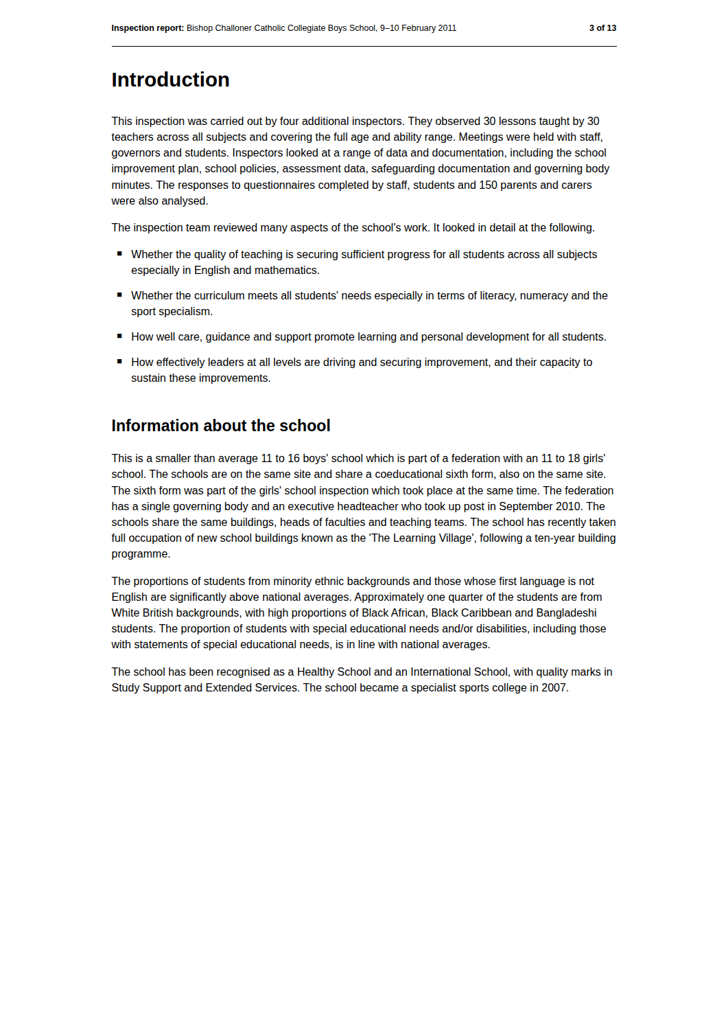Inspection report: Bishop Challoner Catholic Collegiate Boys School, 9–10 February 2011
3 of 13
Introduction
This inspection was carried out by four additional inspectors. They observed 30 lessons taught by 30 teachers across all subjects and covering the full age and ability range. Meetings were held with staff, governors and students. Inspectors looked at a range of data and documentation, including the school improvement plan, school policies, assessment data, safeguarding documentation and governing body minutes. The responses to questionnaires completed by staff, students and 150 parents and carers were also analysed.
The inspection team reviewed many aspects of the school's work. It looked in detail at the following.
Whether the quality of teaching is securing sufficient progress for all students across all subjects especially in English and mathematics.
Whether the curriculum meets all students' needs especially in terms of literacy, numeracy and the sport specialism.
How well care, guidance and support promote learning and personal development for all students.
How effectively leaders at all levels are driving and securing improvement, and their capacity to sustain these improvements.
Information about the school
This is a smaller than average 11 to 16 boys' school which is part of a federation with an 11 to 18 girls' school. The schools are on the same site and share a coeducational sixth form, also on the same site. The sixth form was part of the girls' school inspection which took place at the same time. The federation has a single governing body and an executive headteacher who took up post in September 2010. The schools share the same buildings, heads of faculties and teaching teams. The school has recently taken full occupation of new school buildings known as the 'The Learning Village', following a ten-year building programme.
The proportions of students from minority ethnic backgrounds and those whose first language is not English are significantly above national averages. Approximately one quarter of the students are from White British backgrounds, with high proportions of Black African, Black Caribbean and Bangladeshi students. The proportion of students with special educational needs and/or disabilities, including those with statements of special educational needs, is in line with national averages.
The school has been recognised as a Healthy School and an International School, with quality marks in Study Support and Extended Services. The school became a specialist sports college in 2007.